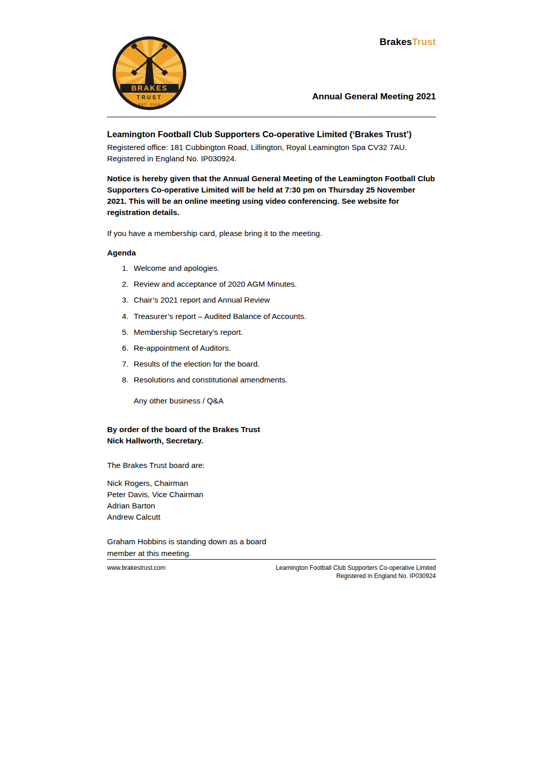Brakes Trust
BRAKES TRUST EST. 2010
Annual General Meeting 2021
Leamington Football Club Supporters Co-operative Limited (‘Brakes Trust’)
Registered office: 181 Cubbington Road, Lillington, Royal Leamington Spa CV32 7AU.
Registered in England No. IP030924.
Notice is hereby given that the Annual General Meeting of the Leamington Football Club Supporters Co-operative Limited will be held at 7:30 pm on Thursday 25 November 2021. This will be an online meeting using video conferencing. See website for registration details.
If you have a membership card, please bring it to the meeting.
Agenda
Welcome and apologies.
Review and acceptance of 2020 AGM Minutes.
Chair’s 2021 report and Annual Review
Treasurer’s report – Audited Balance of Accounts.
Membership Secretary’s report.
Re-appointment of Auditors.
Results of the election for the board.
Resolutions and constitutional amendments.
Any other business / Q&A
By order of the board of the Brakes Trust
Nick Hallworth, Secretary.
The Brakes Trust board are:
Nick Rogers, Chairman
Peter Davis, Vice Chairman
Adrian Barton
Andrew Calcutt
Graham Hobbins is standing down as a board
member at this meeting.
www.brakestrust.com
Leamington Football Club Supporters Co-operative Limited
Registered in England No. IP030924